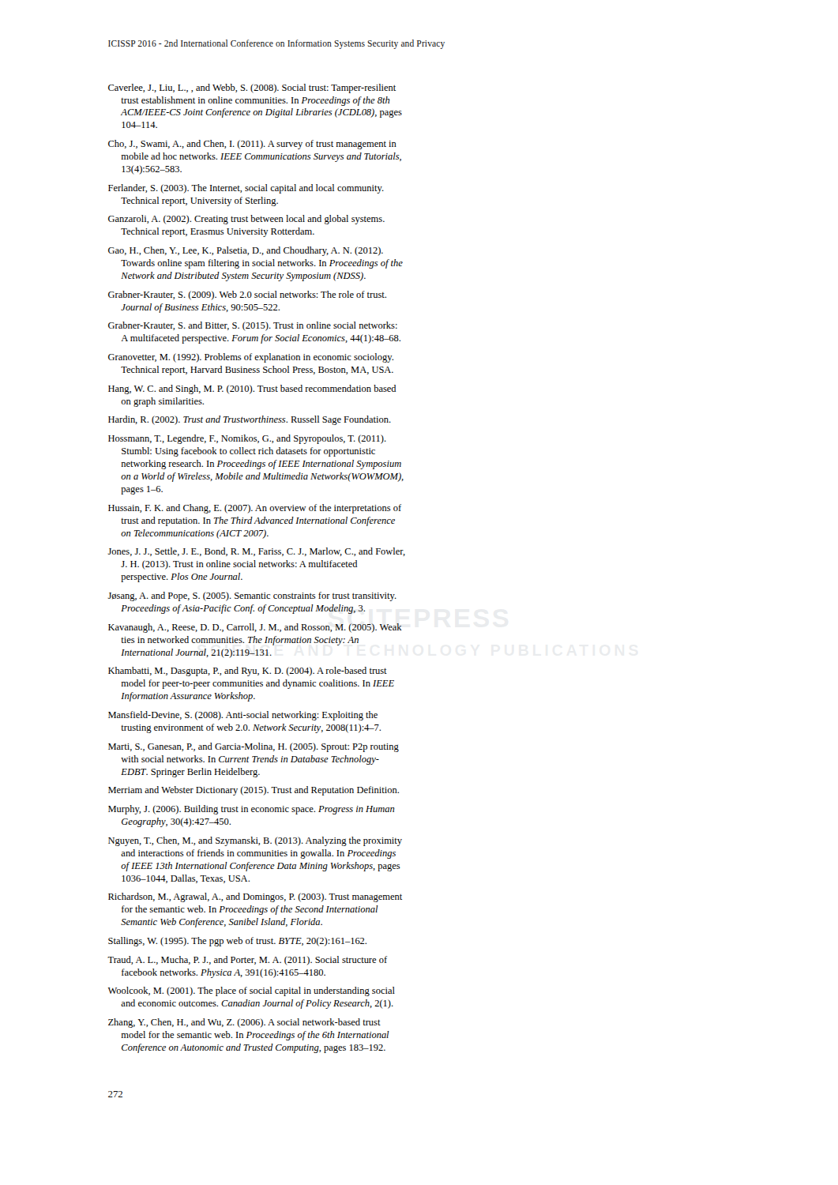SCITEPRESS
SCIENCE AND TECHNOLOGY PUBLICATIONS
ICISSP 2016 - 2nd International Conference on Information Systems Security and Privacy
Caverlee, J., Liu, L., , and Webb, S. (2008). Social trust: Tamper-resilient trust establishment in online communities. In Proceedings of the 8th ACM/IEEE-CS Joint Conference on Digital Libraries (JCDL08), pages 104–114.
Cho, J., Swami, A., and Chen, I. (2011). A survey of trust management in mobile ad hoc networks. IEEE Communications Surveys and Tutorials, 13(4):562–583.
Ferlander, S. (2003). The Internet, social capital and local community. Technical report, University of Sterling.
Ganzaroli, A. (2002). Creating trust between local and global systems. Technical report, Erasmus University Rotterdam.
Gao, H., Chen, Y., Lee, K., Palsetia, D., and Choudhary, A. N. (2012). Towards online spam filtering in social networks. In Proceedings of the Network and Distributed System Security Symposium (NDSS).
Grabner-Krauter, S. (2009). Web 2.0 social networks: The role of trust. Journal of Business Ethics, 90:505–522.
Grabner-Krauter, S. and Bitter, S. (2015). Trust in online social networks: A multifaceted perspective. Forum for Social Economics, 44(1):48–68.
Granovetter, M. (1992). Problems of explanation in economic sociology. Technical report, Harvard Business School Press, Boston, MA, USA.
Hang, W. C. and Singh, M. P. (2010). Trust based recommendation based on graph similarities.
Hardin, R. (2002). Trust and Trustworthiness. Russell Sage Foundation.
Hossmann, T., Legendre, F., Nomikos, G., and Spyropoulos, T. (2011). Stumbl: Using facebook to collect rich datasets for opportunistic networking research. In Proceedings of IEEE International Symposium on a World of Wireless, Mobile and Multimedia Networks(WOWMOM), pages 1–6.
Hussain, F. K. and Chang, E. (2007). An overview of the interpretations of trust and reputation. In The Third Advanced International Conference on Telecommunications (AICT 2007).
Jones, J. J., Settle, J. E., Bond, R. M., Fariss, C. J., Marlow, C., and Fowler, J. H. (2013). Trust in online social networks: A multifaceted perspective. Plos One Journal.
Jøsang, A. and Pope, S. (2005). Semantic constraints for trust transitivity. Proceedings of Asia-Pacific Conf. of Conceptual Modeling, 3.
Kavanaugh, A., Reese, D. D., Carroll, J. M., and Rosson, M. (2005). Weak ties in networked communities. The Information Society: An International Journal, 21(2):119–131.
Khambatti, M., Dasgupta, P., and Ryu, K. D. (2004). A role-based trust model for peer-to-peer communities and dynamic coalitions. In IEEE Information Assurance Workshop.
Mansfield-Devine, S. (2008). Anti-social networking: Exploiting the trusting environment of web 2.0. Network Security, 2008(11):4–7.
Marti, S., Ganesan, P., and Garcia-Molina, H. (2005). Sprout: P2p routing with social networks. In Current Trends in Database Technology-EDBT. Springer Berlin Heidelberg.
Merriam and Webster Dictionary (2015). Trust and Reputation Definition.
Murphy, J. (2006). Building trust in economic space. Progress in Human Geography, 30(4):427–450.
Nguyen, T., Chen, M., and Szymanski, B. (2013). Analyzing the proximity and interactions of friends in communities in gowalla. In Proceedings of IEEE 13th International Conference Data Mining Workshops, pages 1036–1044, Dallas, Texas, USA.
Richardson, M., Agrawal, A., and Domingos, P. (2003). Trust management for the semantic web. In Proceedings of the Second International Semantic Web Conference, Sanibel Island, Florida.
Stallings, W. (1995). The pgp web of trust. BYTE, 20(2):161–162.
Traud, A. L., Mucha, P. J., and Porter, M. A. (2011). Social structure of facebook networks. Physica A, 391(16):4165–4180.
Woolcook, M. (2001). The place of social capital in understanding social and economic outcomes. Canadian Journal of Policy Research, 2(1).
Zhang, Y., Chen, H., and Wu, Z. (2006). A social network-based trust model for the semantic web. In Proceedings of the 6th International Conference on Autonomic and Trusted Computing, pages 183–192.
272